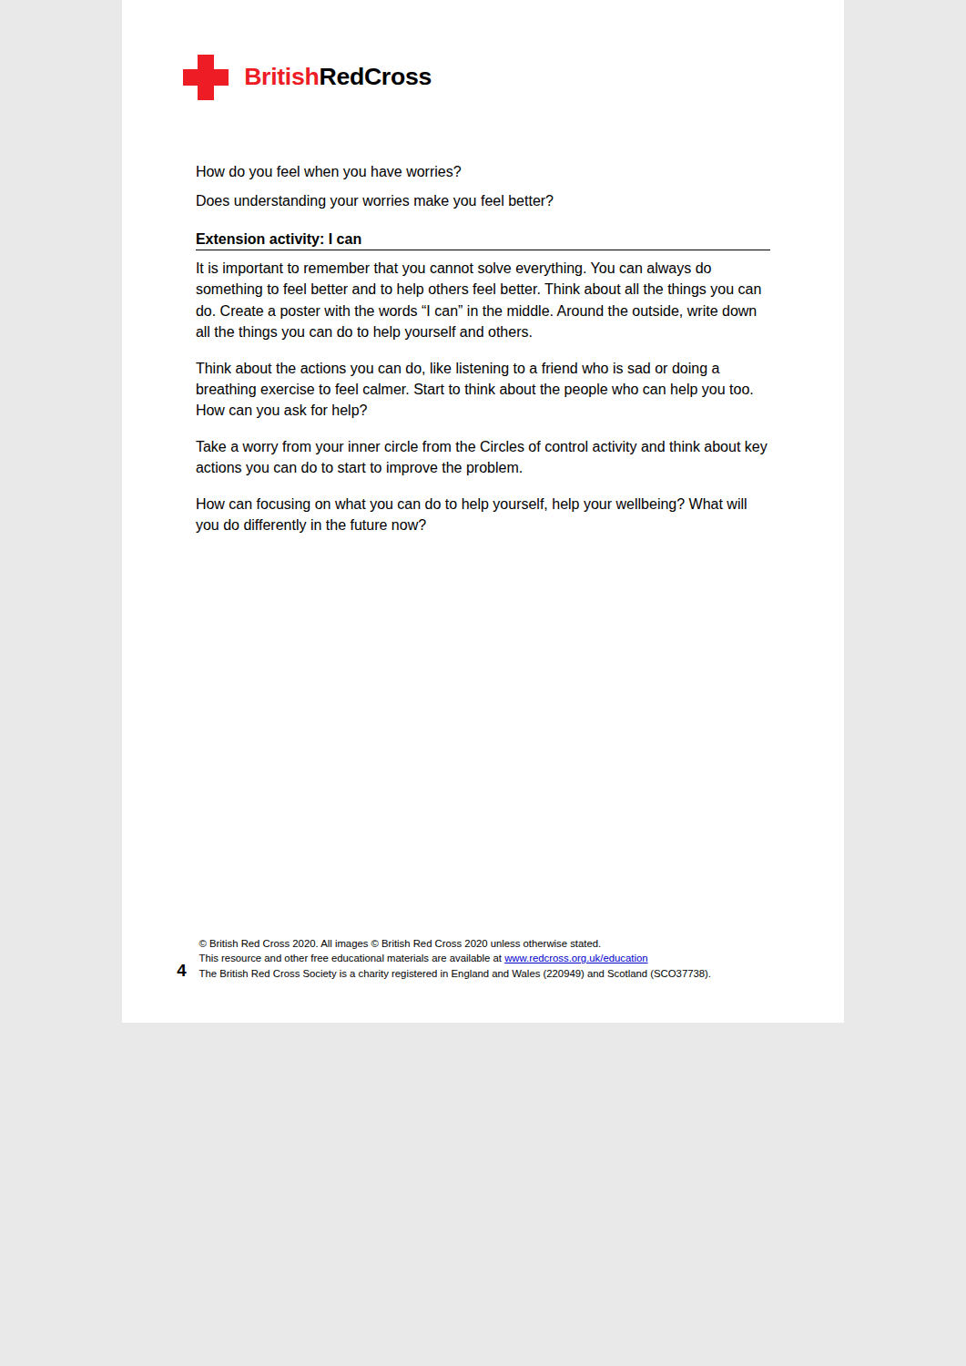British RedCross
How do you feel when you have worries?
Does understanding your worries make you feel better?
Extension activity: I can
It is important to remember that you cannot solve everything. You can always do something to feel better and to help others feel better. Think about all the things you can do. Create a poster with the words “I can” in the middle. Around the outside, write down all the things you can do to help yourself and others.
Think about the actions you can do, like listening to a friend who is sad or doing a breathing exercise to feel calmer. Start to think about the people who can help you too. How can you ask for help?
Take a worry from your inner circle from the Circles of control activity and think about key actions you can do to start to improve the problem.
How can focusing on what you can do to help yourself, help your wellbeing? What will you do differently in the future now?
4
© British Red Cross 2020. All images © British Red Cross 2020 unless otherwise stated.
This resource and other free educational materials are available at www.redcross.org.uk/education
The British Red Cross Society is a charity registered in England and Wales (220949) and Scotland (SCO37738).